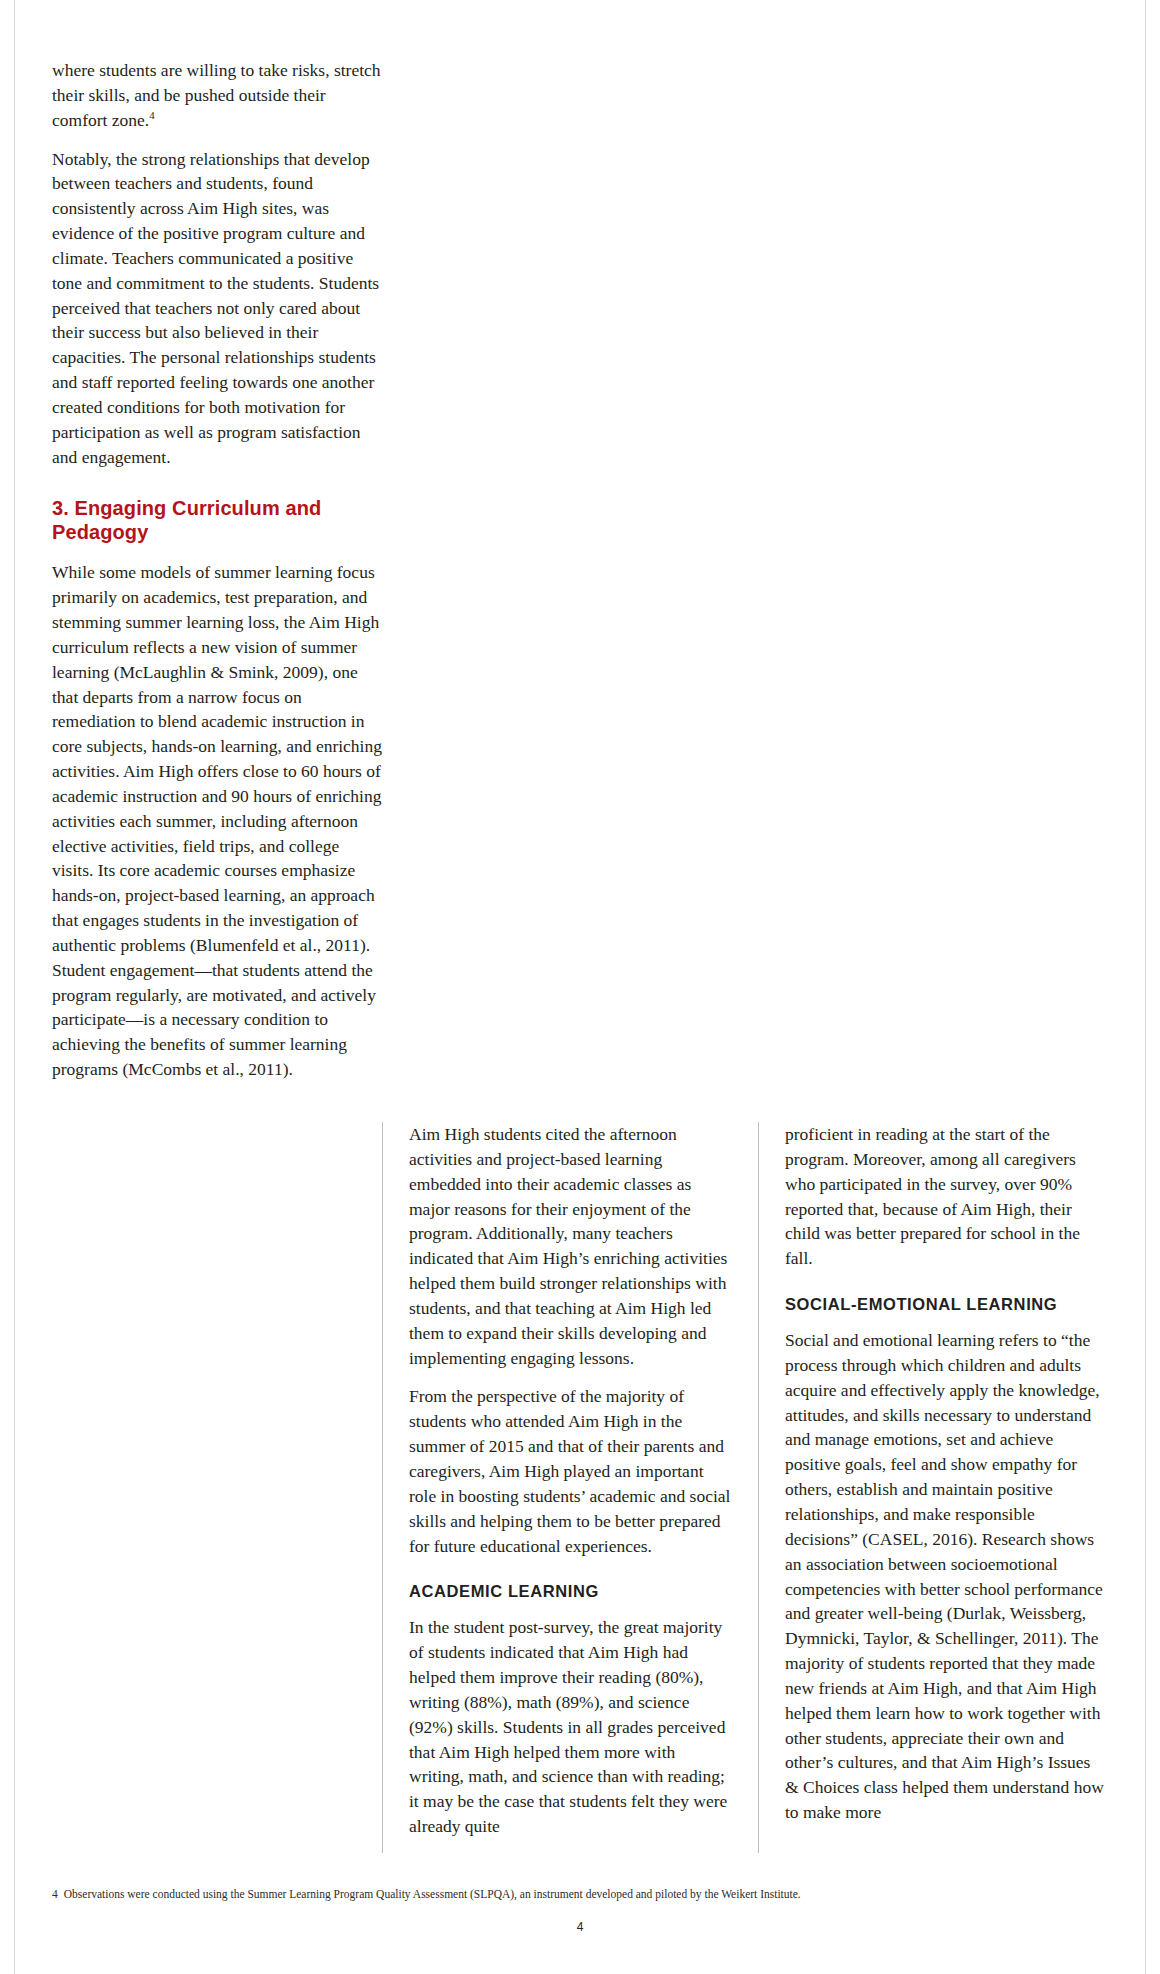where students are willing to take risks, stretch their skills, and be pushed outside their comfort zone.4
Notably, the strong relationships that develop between teachers and students, found consistently across Aim High sites, was evidence of the positive program culture and climate. Teachers communicated a positive tone and commitment to the students. Students perceived that teachers not only cared about their success but also believed in their capacities. The personal relationships students and staff reported feeling towards one another created conditions for both motivation for participation as well as program satisfaction and engagement.
3. Engaging Curriculum and Pedagogy
While some models of summer learning focus primarily on academics, test preparation, and stemming summer learning loss, the Aim High curriculum reflects a new vision of summer learning (McLaughlin & Smink, 2009), one that departs from a narrow focus on remediation to blend academic instruction in core subjects, hands-on learning, and enriching activities. Aim High offers close to 60 hours of academic instruction and 90 hours of enriching activities each summer, including afternoon elective activities, field trips, and college visits. Its core academic courses emphasize hands-on, project-based learning, an approach that engages students in the investigation of authentic problems (Blumenfeld et al., 2011). Student engagement—that students attend the program regularly, are motivated, and actively participate—is a necessary condition to achieving the benefits of summer learning programs (McCombs et al., 2011).
Aim High students cited the afternoon activities and project-based learning embedded into their academic classes as major reasons for their enjoyment of the program. Additionally, many teachers indicated that Aim High’s enriching activities helped them build stronger relationships with students, and that teaching at Aim High led them to expand their skills developing and implementing engaging lessons.
From the perspective of the majority of students who attended Aim High in the summer of 2015 and that of their parents and caregivers, Aim High played an important role in boosting students’ academic and social skills and helping them to be better prepared for future educational experiences.
Academic Learning
In the student post-survey, the great majority of students indicated that Aim High had helped them improve their reading (80%), writing (88%), math (89%), and science (92%) skills. Students in all grades perceived that Aim High helped them more with writing, math, and science than with reading; it may be the case that students felt they were already quite
proficient in reading at the start of the program. Moreover, among all caregivers who participated in the survey, over 90% reported that, because of Aim High, their child was better prepared for school in the fall.
Social-Emotional Learning
Social and emotional learning refers to “the process through which children and adults acquire and effectively apply the knowledge, attitudes, and skills necessary to understand and manage emotions, set and achieve positive goals, feel and show empathy for others, establish and maintain positive relationships, and make responsible decisions” (CASEL, 2016). Research shows an association between socioemotional competencies with better school performance and greater well-being (Durlak, Weissberg, Dymnicki, Taylor, & Schellinger, 2011). The majority of students reported that they made new friends at Aim High, and that Aim High helped them learn how to work together with other students, appreciate their own and other’s cultures, and that Aim High’s Issues & Choices class helped them understand how to make more
4 Observations were conducted using the Summer Learning Program Quality Assessment (SLPQA), an instrument developed and piloted by the Weikert Institute.
4